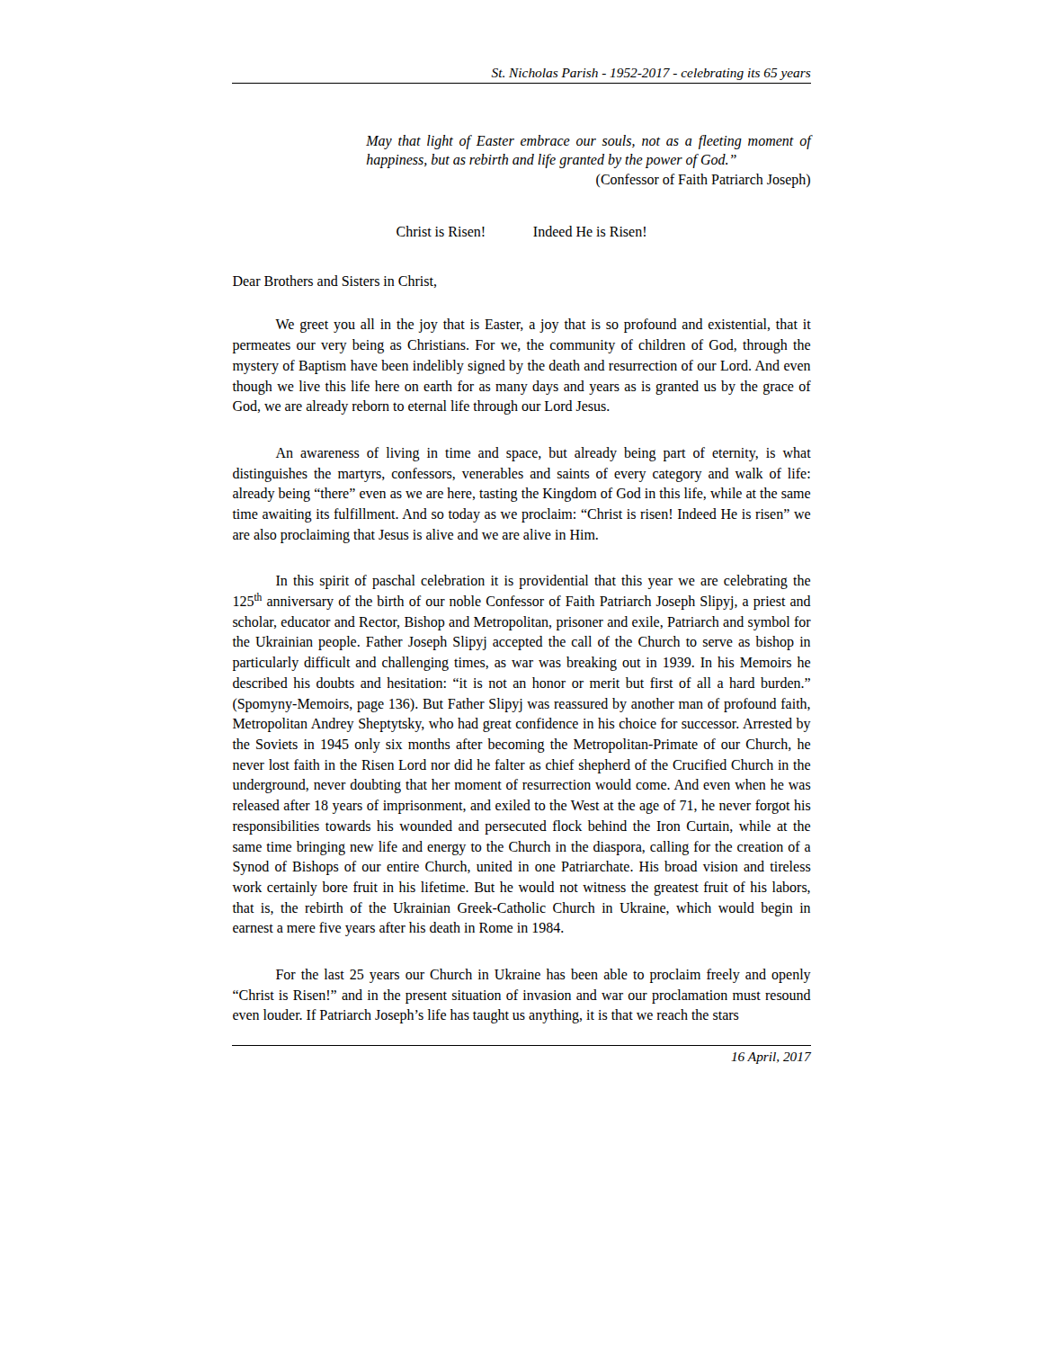St. Nicholas Parish - 1952-2017 - celebrating its 65 years
May that light of Easter embrace our souls, not as a fleeting moment of happiness, but as rebirth and life granted by the power of God.”
(Confessor of Faith Patriarch Joseph)
Christ is Risen! Indeed He is Risen!
Dear Brothers and Sisters in Christ,
We greet you all in the joy that is Easter, a joy that is so profound and existential, that it permeates our very being as Christians. For we, the community of children of God, through the mystery of Baptism have been indelibly signed by the death and resurrection of our Lord. And even though we live this life here on earth for as many days and years as is granted us by the grace of God, we are already reborn to eternal life through our Lord Jesus.
An awareness of living in time and space, but already being part of eternity, is what distinguishes the martyrs, confessors, venerables and saints of every category and walk of life: already being “there” even as we are here, tasting the Kingdom of God in this life, while at the same time awaiting its fulfillment. And so today as we proclaim: “Christ is risen! Indeed He is risen” we are also proclaiming that Jesus is alive and we are alive in Him.
In this spirit of paschal celebration it is providential that this year we are celebrating the 125th anniversary of the birth of our noble Confessor of Faith Patriarch Joseph Slipyj, a priest and scholar, educator and Rector, Bishop and Metropolitan, prisoner and exile, Patriarch and symbol for the Ukrainian people. Father Joseph Slipyj accepted the call of the Church to serve as bishop in particularly difficult and challenging times, as war was breaking out in 1939. In his Memoirs he described his doubts and hesitation: “it is not an honor or merit but first of all a hard burden.” (Spomyny-Memoirs, page 136). But Father Slipyj was reassured by another man of profound faith, Metropolitan Andrey Sheptytsky, who had great confidence in his choice for successor. Arrested by the Soviets in 1945 only six months after becoming the Metropolitan-Primate of our Church, he never lost faith in the Risen Lord nor did he falter as chief shepherd of the Crucified Church in the underground, never doubting that her moment of resurrection would come. And even when he was released after 18 years of imprisonment, and exiled to the West at the age of 71, he never forgot his responsibilities towards his wounded and persecuted flock behind the Iron Curtain, while at the same time bringing new life and energy to the Church in the diaspora, calling for the creation of a Synod of Bishops of our entire Church, united in one Patriarchate. His broad vision and tireless work certainly bore fruit in his lifetime. But he would not witness the greatest fruit of his labors, that is, the rebirth of the Ukrainian Greek-Catholic Church in Ukraine, which would begin in earnest a mere five years after his death in Rome in 1984.
For the last 25 years our Church in Ukraine has been able to proclaim freely and openly “Christ is Risen!” and in the present situation of invasion and war our proclamation must resound even louder. If Patriarch Joseph’s life has taught us anything, it is that we reach the stars
16 April, 2017